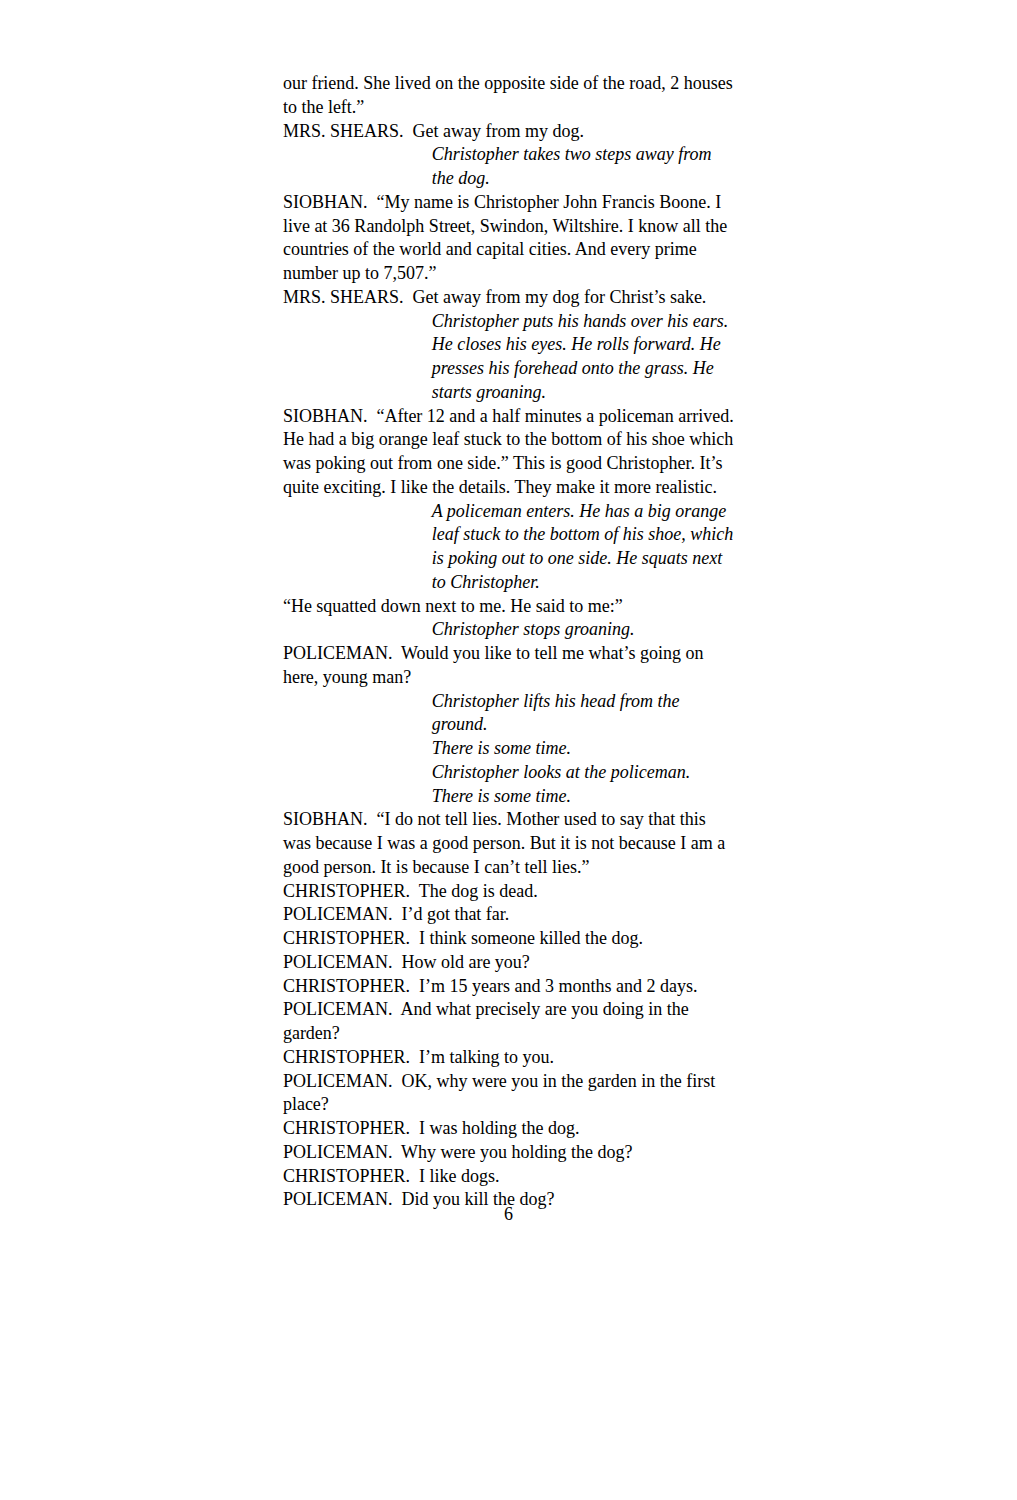our friend. She lived on the opposite side of the road, 2 houses to the left.”
MRS. SHEARS. Get away from my dog.
Christopher takes two steps away from the dog.
SIOBHAN. “My name is Christopher John Francis Boone. I live at 36 Randolph Street, Swindon, Wiltshire. I know all the countries of the world and capital cities. And every prime number up to 7,507.”
MRS. SHEARS. Get away from my dog for Christ’s sake.
Christopher puts his hands over his ears. He closes his eyes. He rolls forward. He presses his forehead onto the grass. He starts groaning.
SIOBHAN. “After 12 and a half minutes a policeman arrived. He had a big orange leaf stuck to the bottom of his shoe which was poking out from one side.” This is good Christopher. It’s quite exciting. I like the details. They make it more realistic.
A policeman enters. He has a big orange leaf stuck to the bottom of his shoe, which is poking out to one side. He squats next to Christopher.
“He squatted down next to me. He said to me:”
Christopher stops groaning.
POLICEMAN. Would you like to tell me what’s going on here, young man?
Christopher lifts his head from the ground.
There is some time.
Christopher looks at the policeman.
There is some time.
SIOBHAN. “I do not tell lies. Mother used to say that this was because I was a good person. But it is not because I am a good person. It is because I can’t tell lies.”
CHRISTOPHER. The dog is dead.
POLICEMAN. I’d got that far.
CHRISTOPHER. I think someone killed the dog.
POLICEMAN. How old are you?
CHRISTOPHER. I’m 15 years and 3 months and 2 days.
POLICEMAN. And what precisely are you doing in the garden?
CHRISTOPHER. I’m talking to you.
POLICEMAN. OK, why were you in the garden in the first place?
CHRISTOPHER. I was holding the dog.
POLICEMAN. Why were you holding the dog?
CHRISTOPHER. I like dogs.
POLICEMAN. Did you kill the dog?
6